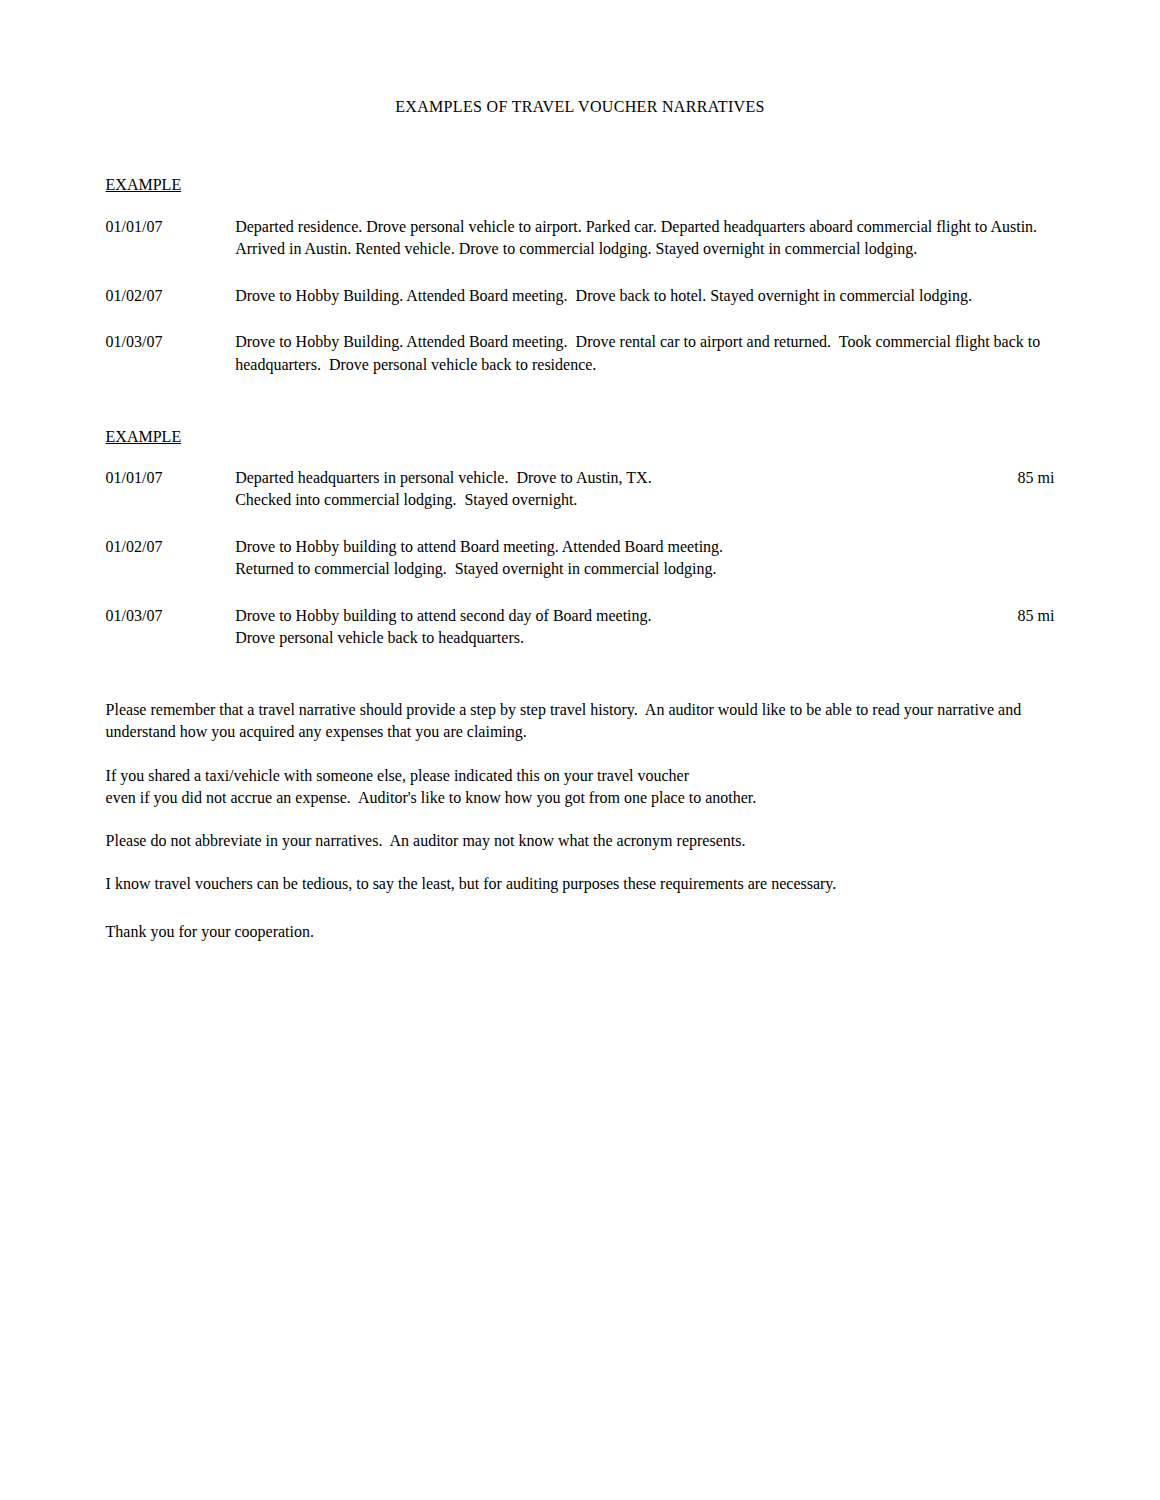EXAMPLES OF TRAVEL VOUCHER NARRATIVES
EXAMPLE
| 01/01/07 | Departed residence. Drove personal vehicle to airport. Parked car. Departed headquarters aboard commercial flight to Austin. Arrived in Austin. Rented vehicle. Drove to commercial lodging. Stayed overnight in commercial lodging. |
| 01/02/07 | Drove to Hobby Building. Attended Board meeting. Drove back to hotel. Stayed overnight in commercial lodging. |
| 01/03/07 | Drove to Hobby Building. Attended Board meeting. Drove rental car to airport and returned. Took commercial flight back to headquarters. Drove personal vehicle back to residence. |
EXAMPLE
| 01/01/07 | Departed headquarters in personal vehicle. Drove to Austin, TX. Checked into commercial lodging. Stayed overnight. | 85 mi |
| 01/02/07 | Drove to Hobby building to attend Board meeting. Attended Board meeting. Returned to commercial lodging. Stayed overnight in commercial lodging. | |
| 01/03/07 | Drove to Hobby building to attend second day of Board meeting. Drove personal vehicle back to headquarters. | 85 mi |
Please remember that a travel narrative should provide a step by step travel history. An auditor would like to be able to read your narrative and understand how you acquired any expenses that you are claiming.
If you shared a taxi/vehicle with someone else, please indicated this on your travel voucher
even if you did not accrue an expense. Auditor's like to know how you got from one place to another.
Please do not abbreviate in your narratives. An auditor may not know what the acronym represents.
I know travel vouchers can be tedious, to say the least, but for auditing purposes these requirements are necessary.
Thank you for your cooperation.